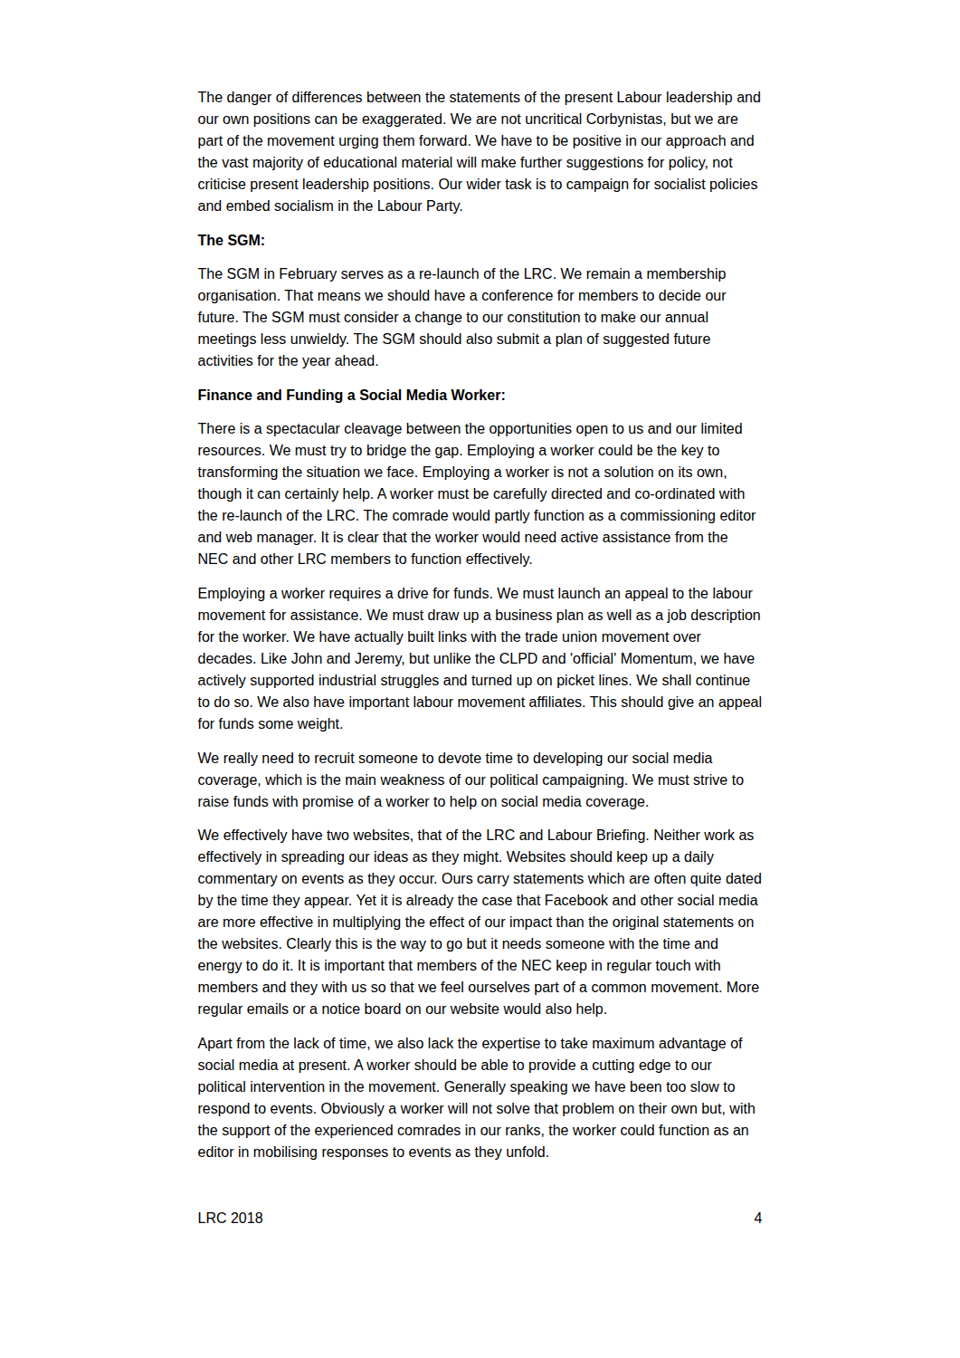The danger of differences between the statements of the present Labour leadership and our own positions can be exaggerated. We are not uncritical Corbynistas, but we are part of the movement urging them forward. We have to be positive in our approach and the vast majority of educational material will make further suggestions for policy, not criticise present leadership positions. Our wider task is to campaign for socialist policies and embed socialism in the Labour Party.
The SGM:
The SGM in February serves as a re-launch of the LRC. We remain a membership organisation. That means we should have a conference for members to decide our future. The SGM must consider a change to our constitution to make our annual meetings less unwieldy. The SGM should also submit a plan of suggested future activities for the year ahead.
Finance and Funding a Social Media Worker:
There is a spectacular cleavage between the opportunities open to us and our limited resources. We must try to bridge the gap. Employing a worker could be the key to transforming the situation we face. Employing a worker is not a solution on its own, though it can certainly help. A worker must be carefully directed and co-ordinated with the re-launch of the LRC. The comrade would partly function as a commissioning editor and web manager. It is clear that the worker would need active assistance from the NEC and other LRC members to function effectively.
Employing a worker requires a drive for funds. We must launch an appeal to the labour movement for assistance. We must draw up a business plan as well as a job description for the worker. We have actually built links with the trade union movement over decades. Like John and Jeremy, but unlike the CLPD and 'official' Momentum, we have actively supported industrial struggles and turned up on picket lines. We shall continue to do so. We also have important labour movement affiliates. This should give an appeal for funds some weight.
We really need to recruit someone to devote time to developing our social media coverage, which is the main weakness of our political campaigning. We must strive to raise funds with promise of a worker to help on social media coverage.
We effectively have two websites, that of the LRC and Labour Briefing. Neither work as effectively in spreading our ideas as they might. Websites should keep up a daily commentary on events as they occur. Ours carry statements which are often quite dated by the time they appear. Yet it is already the case that Facebook and other social media are more effective in multiplying the effect of our impact than the original statements on the websites. Clearly this is the way to go but it needs someone with the time and energy to do it. It is important that members of the NEC keep in regular touch with members and they with us so that we feel ourselves part of a common movement. More regular emails or a notice board on our website would also help.
Apart from the lack of time, we also lack the expertise to take maximum advantage of social media at present. A worker should be able to provide a cutting edge to our political intervention in the movement. Generally speaking we have been too slow to respond to events. Obviously a worker will not solve that problem on their own but, with the support of the experienced comrades in our ranks, the worker could function as an editor in mobilising responses to events as they unfold.
LRC 2018 4